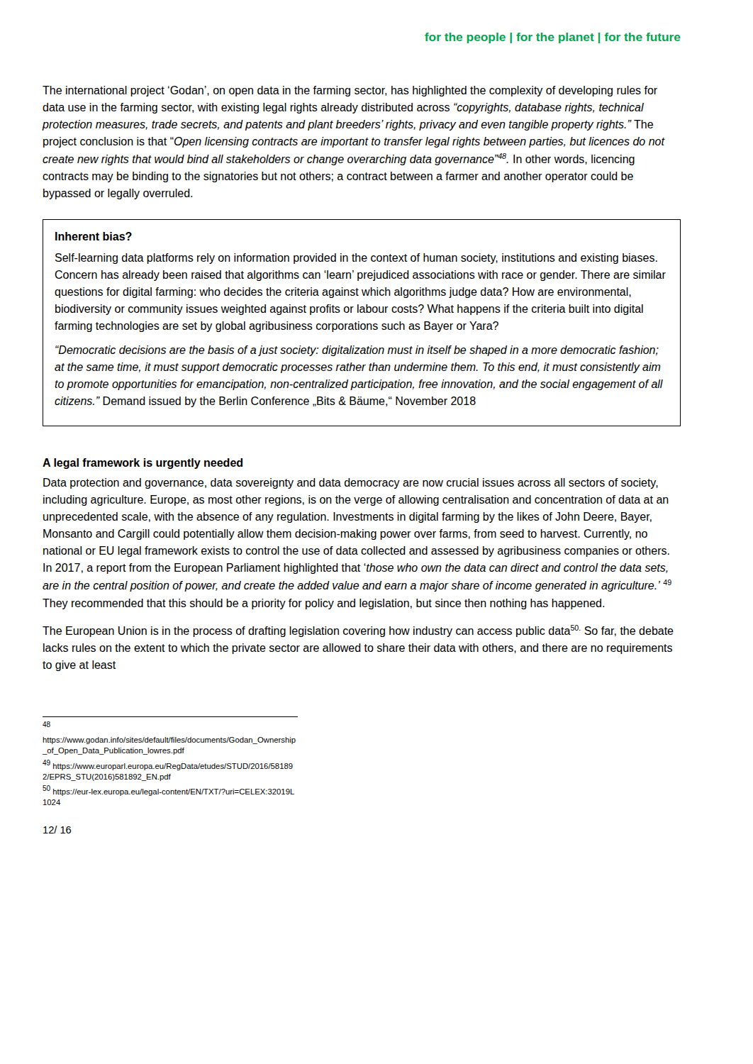for the people | for the planet | for the future
The international project ‘Godan’, on open data in the farming sector, has highlighted the complexity of developing rules for data use in the farming sector, with existing legal rights already distributed across “copyrights, database rights, technical protection measures, trade secrets, and patents and plant breeders’ rights, privacy and even tangible property rights.” The project conclusion is that “Open licensing contracts are important to transfer legal rights between parties, but licences do not create new rights that would bind all stakeholders or change overarching data governance”48. In other words, licencing contracts may be binding to the signatories but not others; a contract between a farmer and another operator could be bypassed or legally overruled.
Inherent bias?
Self-learning data platforms rely on information provided in the context of human society, institutions and existing biases. Concern has already been raised that algorithms can ‘learn’ prejudiced associations with race or gender. There are similar questions for digital farming: who decides the criteria against which algorithms judge data? How are environmental, biodiversity or community issues weighted against profits or labour costs? What happens if the criteria built into digital farming technologies are set by global agribusiness corporations such as Bayer or Yara?
“Democratic decisions are the basis of a just society: digitalization must in itself be shaped in a more democratic fashion; at the same time, it must support democratic processes rather than undermine them. To this end, it must consistently aim to promote opportunities for emancipation, non-centralized participation, free innovation, and the social engagement of all citizens.” Demand issued by the Berlin Conference „Bits & Bäume,“ November 2018
A legal framework is urgently needed
Data protection and governance, data sovereignty and data democracy are now crucial issues across all sectors of society, including agriculture. Europe, as most other regions, is on the verge of allowing centralisation and concentration of data at an unprecedented scale, with the absence of any regulation. Investments in digital farming by the likes of John Deere, Bayer, Monsanto and Cargill could potentially allow them decision-making power over farms, from seed to harvest. Currently, no national or EU legal framework exists to control the use of data collected and assessed by agribusiness companies or others. In 2017, a report from the European Parliament highlighted that ‘those who own the data can direct and control the data sets, are in the central position of power, and create the added value and earn a major share of income generated in agriculture.’ 49 They recommended that this should be a priority for policy and legislation, but since then nothing has happened.
The European Union is in the process of drafting legislation covering how industry can access public data50. So far, the debate lacks rules on the extent to which the private sector are allowed to share their data with others, and there are no requirements to give at least
48
https://www.godan.info/sites/default/files/documents/Godan_Ownership_of_Open_Data_Publication_lowres.pdf
49 https://www.europarl.europa.eu/RegData/etudes/STUD/2016/581892/EPRS_STU(2016)581892_EN.pdf
50 https://eur-lex.europa.eu/legal-content/EN/TXT/?uri=CELEX:32019L1024
12/ 16